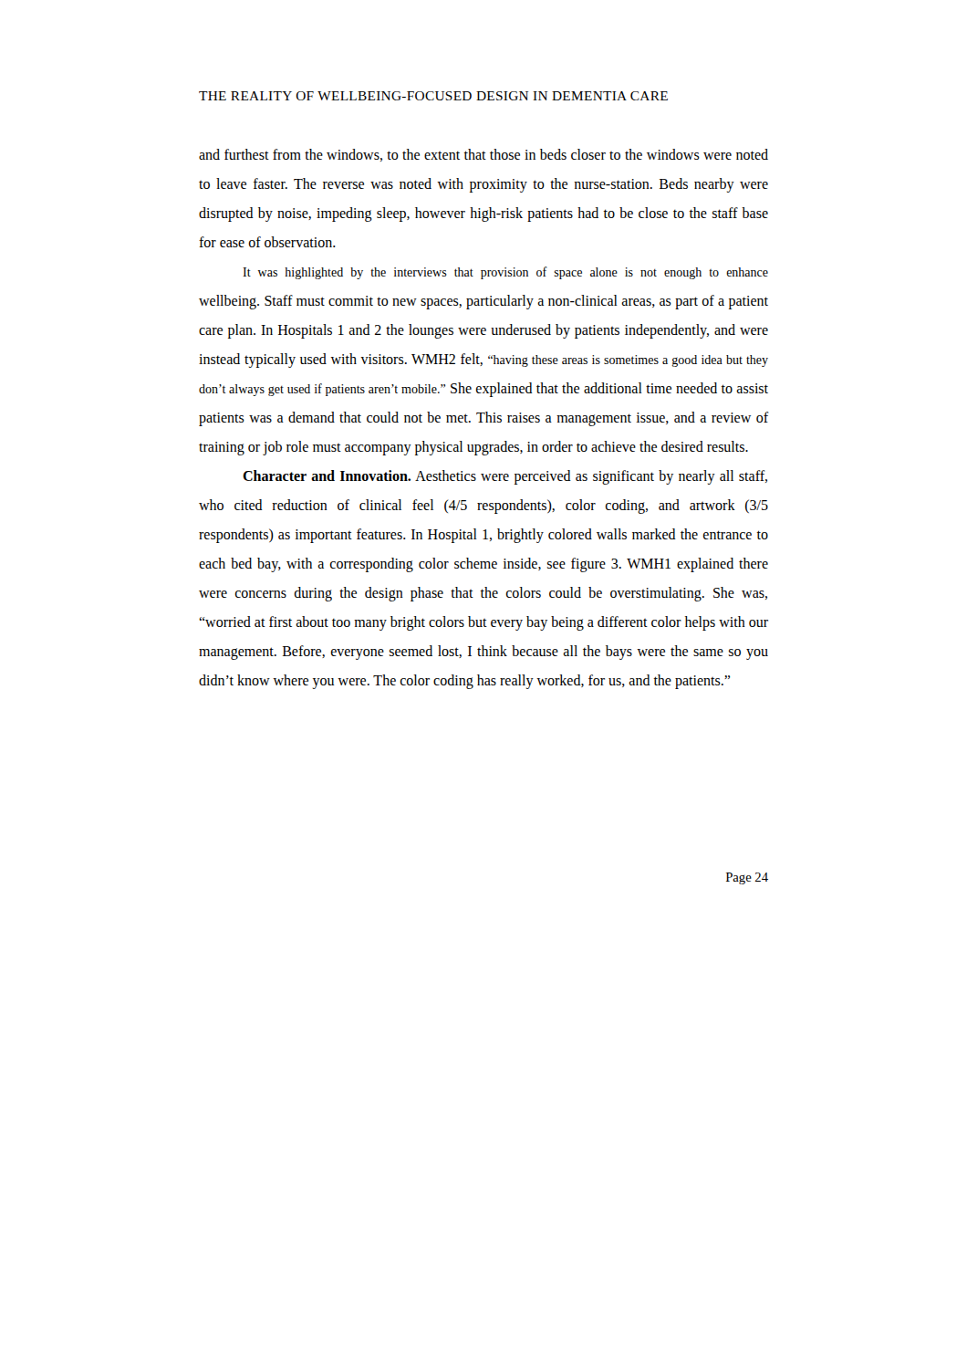The Reality of Wellbeing-Focused Design in Dementia Care
and furthest from the windows, to the extent that those in beds closer to the windows were noted to leave faster. The reverse was noted with proximity to the nurse-station. Beds nearby were disrupted by noise, impeding sleep, however high-risk patients had to be close to the staff base for ease of observation.
It was highlighted by the interviews that provision of space alone is not enough to enhance wellbeing. Staff must commit to new spaces, particularly a non-clinical areas, as part of a patient care plan. In Hospitals 1 and 2 the lounges were underused by patients independently, and were instead typically used with visitors. WMH2 felt, “having these areas is sometimes a good idea but they don’t always get used if patients aren’t mobile.” She explained that the additional time needed to assist patients was a demand that could not be met. This raises a management issue, and a review of training or job role must accompany physical upgrades, in order to achieve the desired results.
Character and Innovation. Aesthetics were perceived as significant by nearly all staff, who cited reduction of clinical feel (4/5 respondents), color coding, and artwork (3/5 respondents) as important features. In Hospital 1, brightly colored walls marked the entrance to each bed bay, with a corresponding color scheme inside, see figure 3. WMH1 explained there were concerns during the design phase that the colors could be overstimulating. She was, “worried at first about too many bright colors but every bay being a different color helps with our management. Before, everyone seemed lost, I think because all the bays were the same so you didn’t know where you were. The color coding has really worked, for us, and the patients.”
Page 24